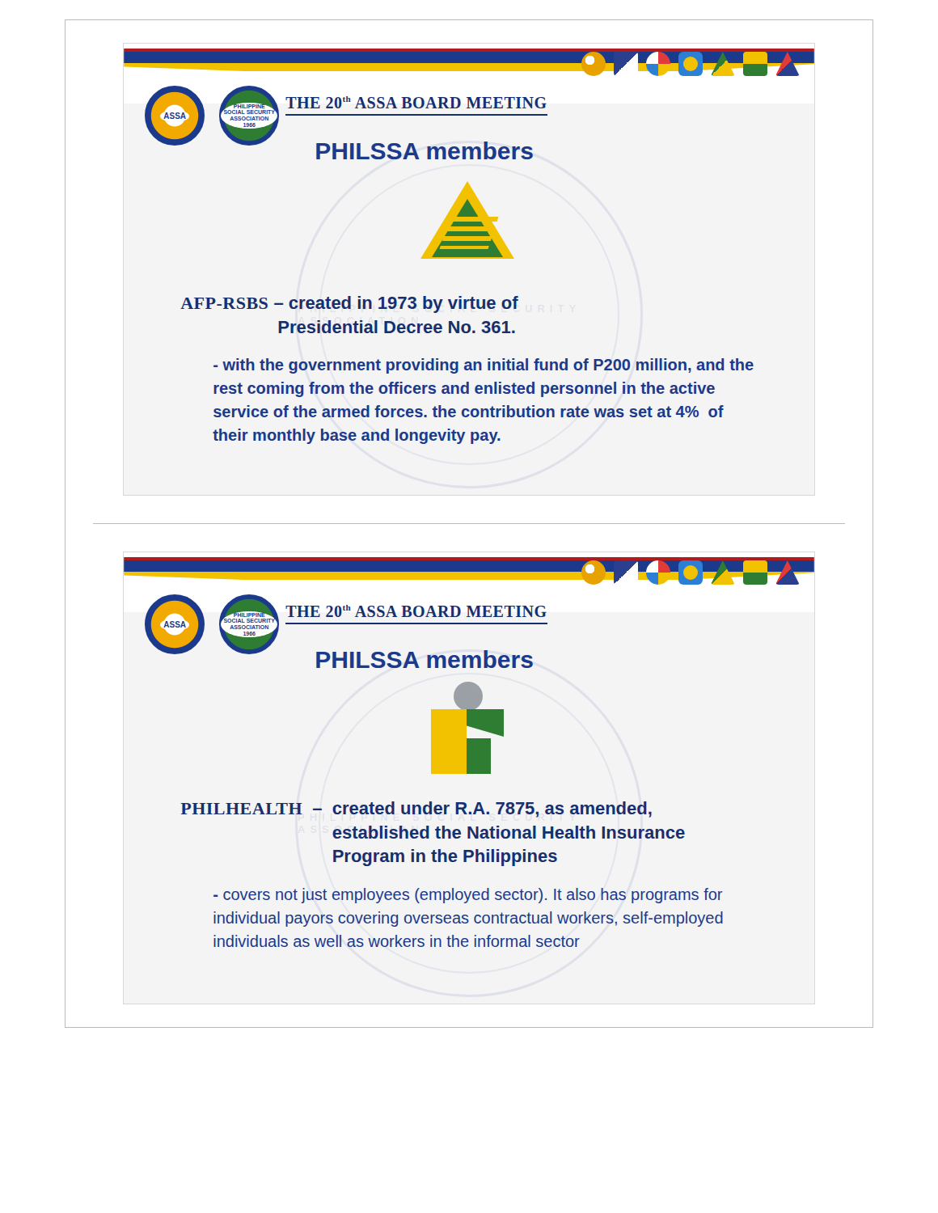ASSA
PHILIPPINE SOCIAL SECURITY ASSOCIATION 1966
THE 20th ASSA BOARD MEETING
PHILSSA members
PHILIPPINE SOCIAL SECURITY ASSOCIATION
AFP-RSBS – created in 1973 by virtue of Presidential Decree No. 361.
- with the government providing an initial fund of P200 million, and the rest coming from the officers and enlisted personnel in the active service of the armed forces. the contribution rate was set at 4% of their monthly base and longevity pay.
ASSA
PHILIPPINE SOCIAL SECURITY ASSOCIATION 1966
THE 20th ASSA BOARD MEETING
PHILSSA members
PHILIPPINE SOCIAL SECURITY ASSOCIATION
PHILHEALTH – created under R.A. 7875, as amended, established the National Health Insurance Program in the Philippines
- covers not just employees (employed sector). It also has programs for individual payors covering overseas contractual workers, self-employed individuals as well as workers in the informal sector